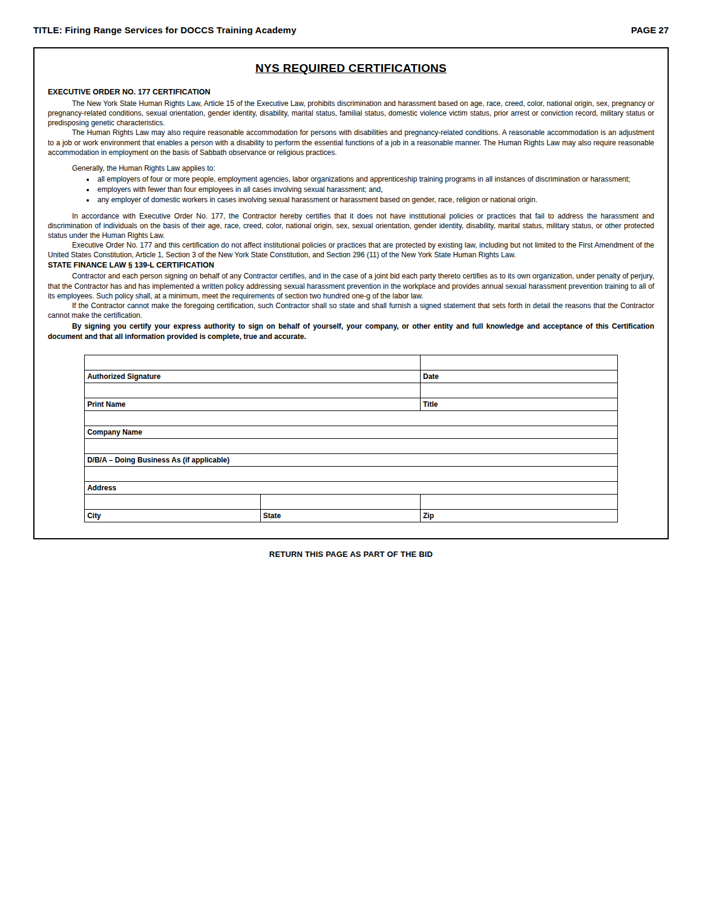TITLE: Firing Range Services for DOCCS Training Academy
PAGE 27
NYS REQUIRED CERTIFICATIONS
EXECUTIVE ORDER NO. 177 CERTIFICATION
The New York State Human Rights Law, Article 15 of the Executive Law, prohibits discrimination and harassment based on age, race, creed, color, national origin, sex, pregnancy or pregnancy-related conditions, sexual orientation, gender identity, disability, marital status, familial status, domestic violence victim status, prior arrest or conviction record, military status or predisposing genetic characteristics.
The Human Rights Law may also require reasonable accommodation for persons with disabilities and pregnancy-related conditions. A reasonable accommodation is an adjustment to a job or work environment that enables a person with a disability to perform the essential functions of a job in a reasonable manner. The Human Rights Law may also require reasonable accommodation in employment on the basis of Sabbath observance or religious practices.
Generally, the Human Rights Law applies to:
all employers of four or more people, employment agencies, labor organizations and apprenticeship training programs in all instances of discrimination or harassment;
employers with fewer than four employees in all cases involving sexual harassment; and,
any employer of domestic workers in cases involving sexual harassment or harassment based on gender, race, religion or national origin.
In accordance with Executive Order No. 177, the Contractor hereby certifies that it does not have institutional policies or practices that fail to address the harassment and discrimination of individuals on the basis of their age, race, creed, color, national origin, sex, sexual orientation, gender identity, disability, marital status, military status, or other protected status under the Human Rights Law.
Executive Order No. 177 and this certification do not affect institutional policies or practices that are protected by existing law, including but not limited to the First Amendment of the United States Constitution, Article 1, Section 3 of the New York State Constitution, and Section 296 (11) of the New York State Human Rights Law.
STATE FINANCE LAW § 139-L CERTIFICATION
Contractor and each person signing on behalf of any Contractor certifies, and in the case of a joint bid each party thereto certifies as to its own organization, under penalty of perjury, that the Contractor has and has implemented a written policy addressing sexual harassment prevention in the workplace and provides annual sexual harassment prevention training to all of its employees. Such policy shall, at a minimum, meet the requirements of section two hundred one-g of the labor law.
If the Contractor cannot make the foregoing certification, such Contractor shall so state and shall furnish a signed statement that sets forth in detail the reasons that the Contractor cannot make the certification.
By signing you certify your express authority to sign on behalf of yourself, your company, or other entity and full knowledge and acceptance of this Certification document and that all information provided is complete, true and accurate.
| Authorized Signature | Date |
| Print Name | Title |
| Company Name |
| D/B/A – Doing Business As (if applicable) |
| Address |
| City | State | Zip |
RETURN THIS PAGE AS PART OF THE BID